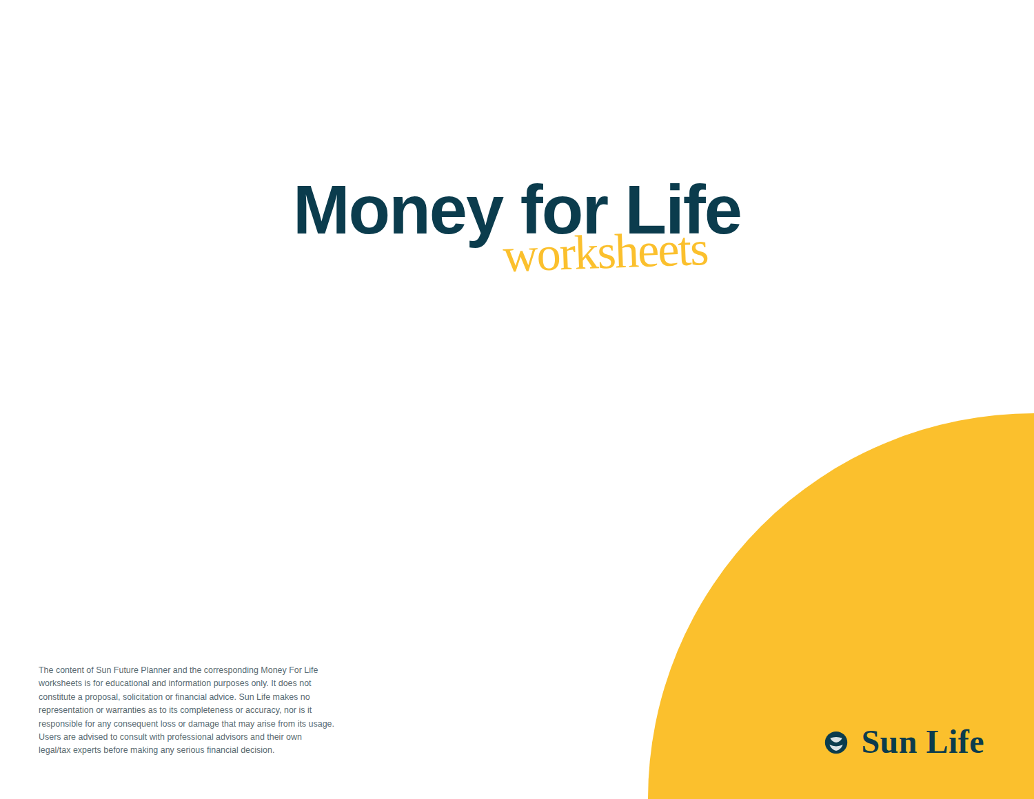Money for Lifeworksheets
The content of Sun Future Planner and the corresponding Money For Life worksheets is for educational and information purposes only. It does not constitute a proposal, solicitation or financial advice. Sun Life makes no representation or warranties as to its completeness or accuracy, nor is it responsible for any consequent loss or damage that may arise from its usage. Users are advised to consult with professional advisors and their own legal/tax experts before making any serious financial decision.
Sun Life